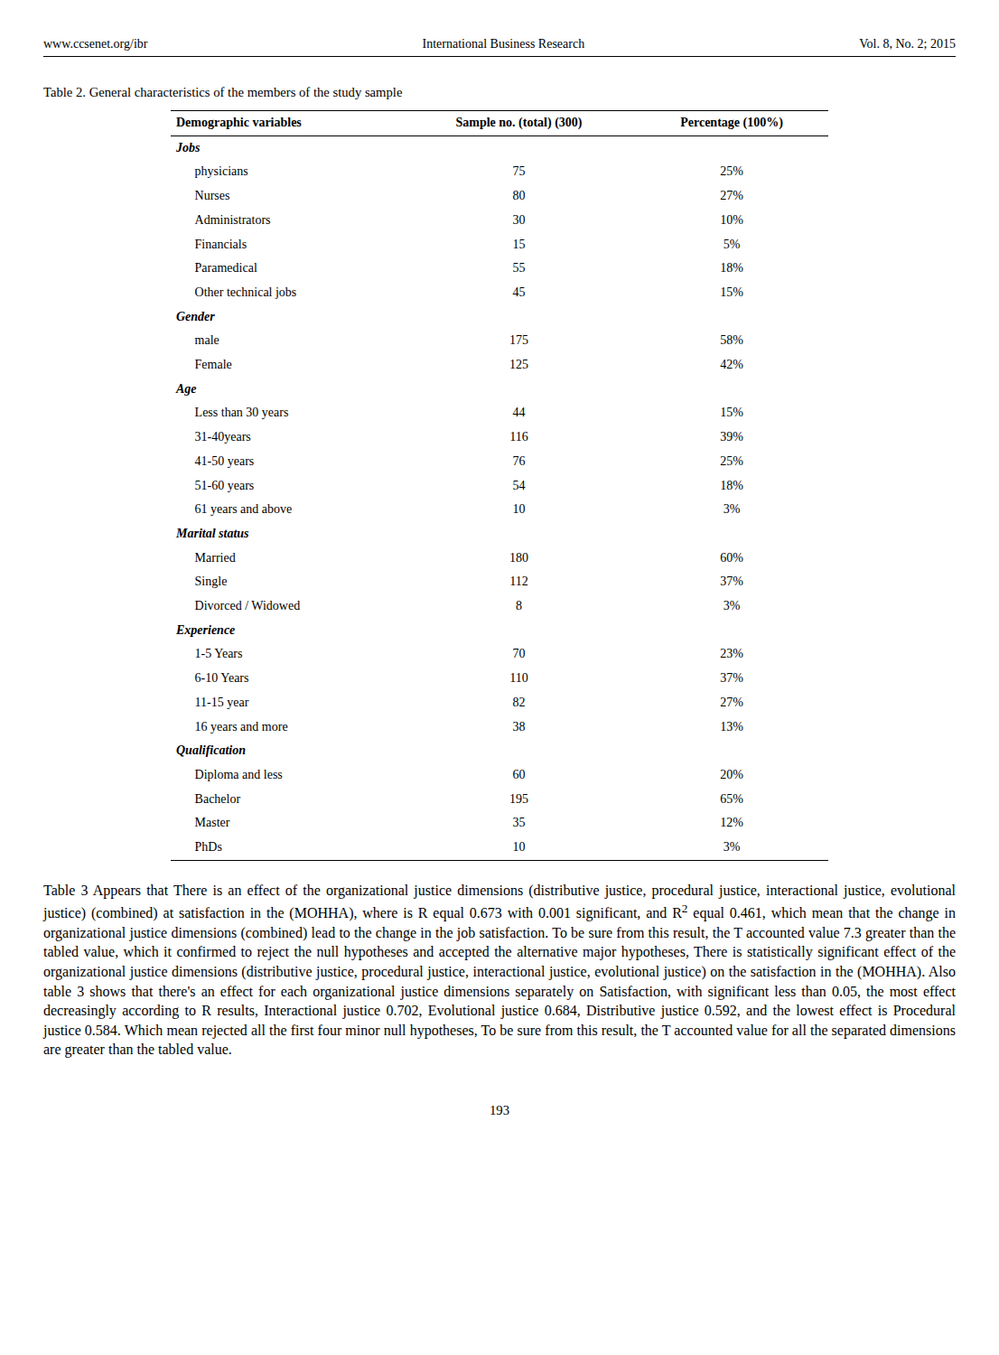www.ccsenet.org/ibr
International Business Research
Vol. 8, No. 2; 2015
Table 2. General characteristics of the members of the study sample
| Demographic variables | Sample no. (total) (300) | Percentage (100%) |
| --- | --- | --- |
| Jobs | | |
| | physicians | 75 | 25% |
| | Nurses | 80 | 27% |
| | Administrators | 30 | 10% |
| | Financials | 15 | 5% |
| | Paramedical | 55 | 18% |
| | Other technical jobs | 45 | 15% |
| Gender | | |
| | male | 175 | 58% |
| | Female | 125 | 42% |
| Age | | |
| | Less than 30 years | 44 | 15% |
| | 31-40years | 116 | 39% |
| | 41-50 years | 76 | 25% |
| | 51-60 years | 54 | 18% |
| | 61 years and above | 10 | 3% |
| Marital status | | |
| | Married | 180 | 60% |
| | Single | 112 | 37% |
| | Divorced / Widowed | 8 | 3% |
| Experience | | |
| | 1-5 Years | 70 | 23% |
| | 6-10 Years | 110 | 37% |
| | 11-15 year | 82 | 27% |
| | 16 years and more | 38 | 13% |
| Qualification | | |
| | Diploma and less | 60 | 20% |
| | Bachelor | 195 | 65% |
| | Master | 35 | 12% |
| | PhDs | 10 | 3% |
Table 3 Appears that There is an effect of the organizational justice dimensions (distributive justice, procedural justice, interactional justice, evolutional justice) (combined) at satisfaction in the (MOHHA), where is R equal 0.673 with 0.001 significant, and R2 equal 0.461, which mean that the change in organizational justice dimensions (combined) lead to the change in the job satisfaction. To be sure from this result, the T accounted value 7.3 greater than the tabled value, which it confirmed to reject the null hypotheses and accepted the alternative major hypotheses, There is statistically significant effect of the organizational justice dimensions (distributive justice, procedural justice, interactional justice, evolutional justice) on the satisfaction in the (MOHHA). Also table 3 shows that there's an effect for each organizational justice dimensions separately on Satisfaction, with significant less than 0.05, the most effect decreasingly according to R results, Interactional justice 0.702, Evolutional justice 0.684, Distributive justice 0.592, and the lowest effect is Procedural justice 0.584. Which mean rejected all the first four minor null hypotheses, To be sure from this result, the T accounted value for all the separated dimensions are greater than the tabled value.
193